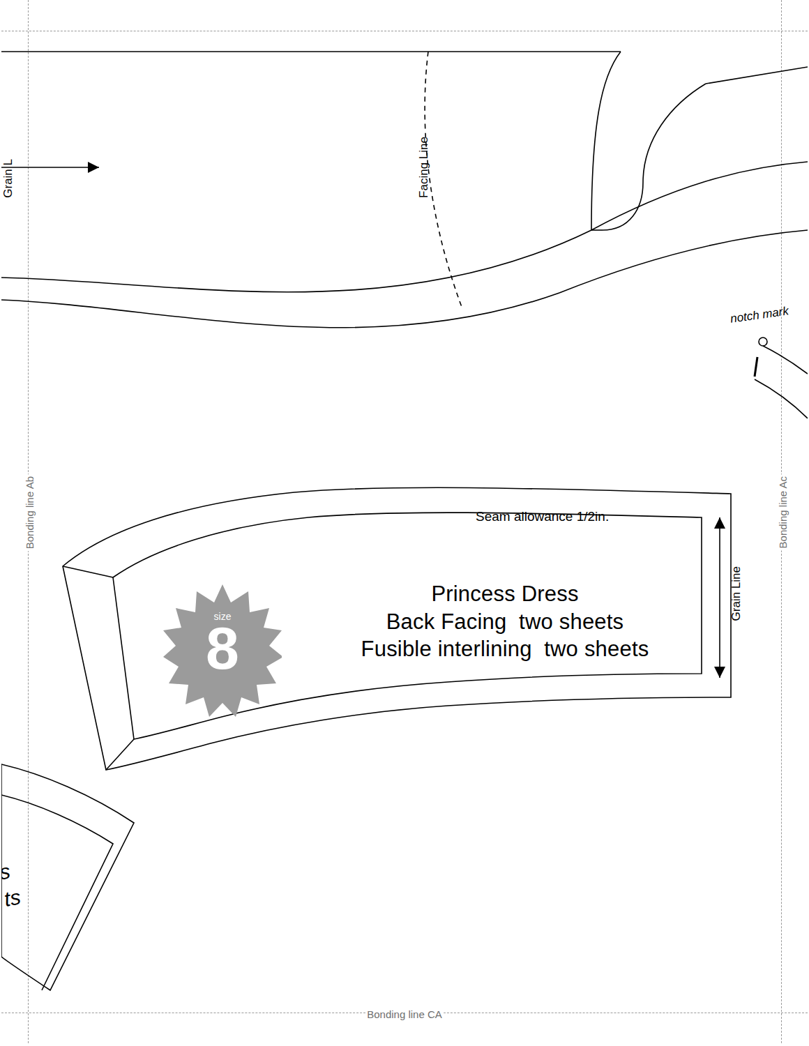Bonding line Ab
Bonding line Ac
Bonding line CA
Grain L
Facing Line
notch mark
Seam allowance 1/2in.
Grain Line
Princess Dress
Back Facing two sheets
Fusible interlining two sheets
size
8
s
ts